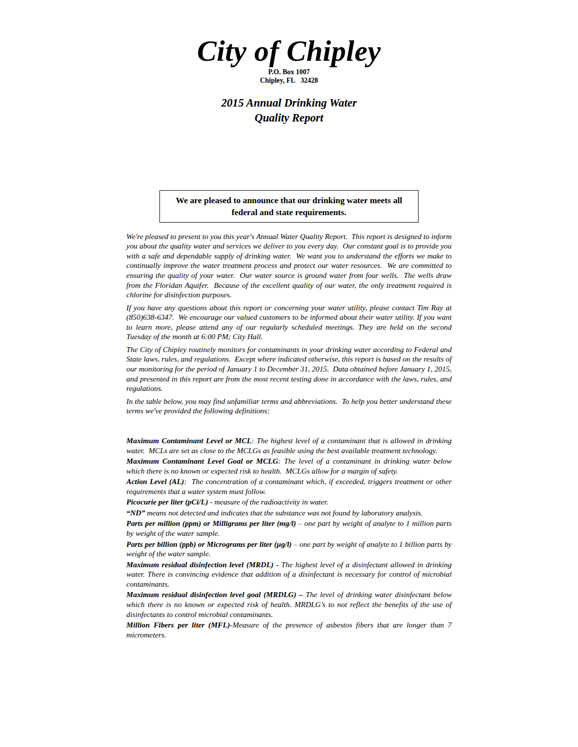City of Chipley
P.O. Box 1007
Chipley, FL 32428
2015 Annual Drinking Water
Quality Report
We are pleased to announce that our drinking water meets all federal and state requirements.
We're pleased to present to you this year's Annual Water Quality Report. This report is designed to inform you about the quality water and services we deliver to you every day. Our constant goal is to provide you with a safe and dependable supply of drinking water. We want you to understand the efforts we make to continually improve the water treatment process and protect our water resources. We are committed to ensuring the quality of your water. Our water source is ground water from four wells. The wells draw from the Floridan Aquifer. Because of the excellent quality of our water, the only treatment required is chlorine for disinfection purposes.
If you have any questions about this report or concerning your water utility, please contact Tim Ray at (850)638-6347. We encourage our valued customers to be informed about their water utility. If you want to learn more, please attend any of our regularly scheduled meetings. They are held on the second Tuesday of the month at 6:00 PM; City Hall.
The City of Chipley routinely monitors for contaminants in your drinking water according to Federal and State laws, rules, and regulations. Except where indicated otherwise, this report is based on the results of our monitoring for the period of January 1 to December 31, 2015. Data obtained before January 1, 2015, and presented in this report are from the most recent testing done in accordance with the laws, rules, and regulations.
In the table below, you may find unfamiliar terms and abbreviations. To help you better understand these terms we've provided the following definitions:
Maximum Contaminant Level or MCL: The highest level of a contaminant that is allowed in drinking water. MCLs are set as close to the MCLGs as feasible using the best available treatment technology.
Maximum Contaminant Level Goal or MCLG: The level of a contaminant in drinking water below which there is no known or expected risk to health. MCLGs allow for a margin of safety.
Action Level (AL): The concentration of a contaminant which, if exceeded, triggers treatment or other requirements that a water system must follow.
Picocurie per liter (pCi/L) - measure of the radioactivity in water.
“ND” means not detected and indicates that the substance was not found by laboratory analysis.
Parts per million (ppm) or Milligrams per liter (mg/l) – one part by weight of analyte to 1 million parts by weight of the water sample.
Parts per billion (ppb) or Micrograms per liter (µg/l) – one part by weight of analyte to 1 billion parts by weight of the water sample.
Maximum residual disinfection level (MRDL) - The highest level of a disinfectant allowed in drinking water. There is convincing evidence that addition of a disinfectant is necessary for control of microbial contaminants.
Maximum residual disinfection level goal (MRDLG) – The level of drinking water disinfectant below which there is no known or expected risk of health. MRDLG’s to not reflect the benefits of the use of disinfectants to control microbial contaminants.
Million Fibers per liter (MFL)-Measure of the presence of asbestos fibers that are longer than 7 micrometers.